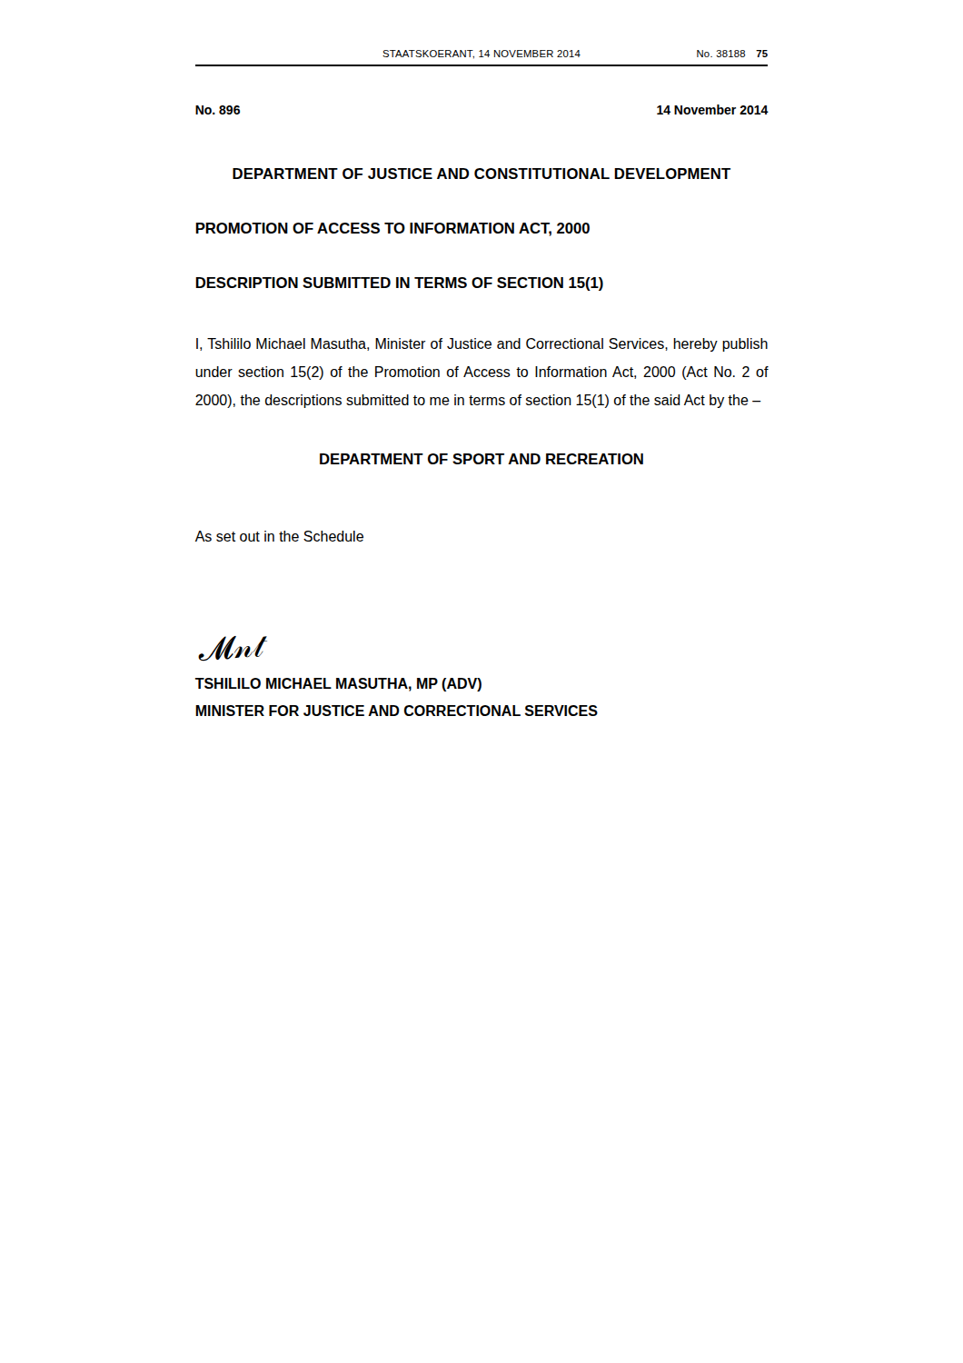STAATSKOERANT, 14 NOVEMBER 2014 No. 3818875
No. 896 14 November 2014
DEPARTMENT OF JUSTICE AND CONSTITUTIONAL DEVELOPMENT
PROMOTION OF ACCESS TO INFORMATION ACT, 2000
DESCRIPTION SUBMITTED IN TERMS OF SECTION 15(1)
I, Tshililo Michael Masutha, Minister of Justice and Correctional Services, hereby publish under section 15(2) of the Promotion of Access to Information Act, 2000 (Act No. 2 of 2000), the descriptions submitted to me in terms of section 15(1) of the said Act by the –
DEPARTMENT OF SPORT AND RECREATION
As set out in the Schedule
𝓜𝓃𝓉
TSHILILO MICHAEL MASUTHA, MP (ADV)
MINISTER FOR JUSTICE AND CORRECTIONAL SERVICES